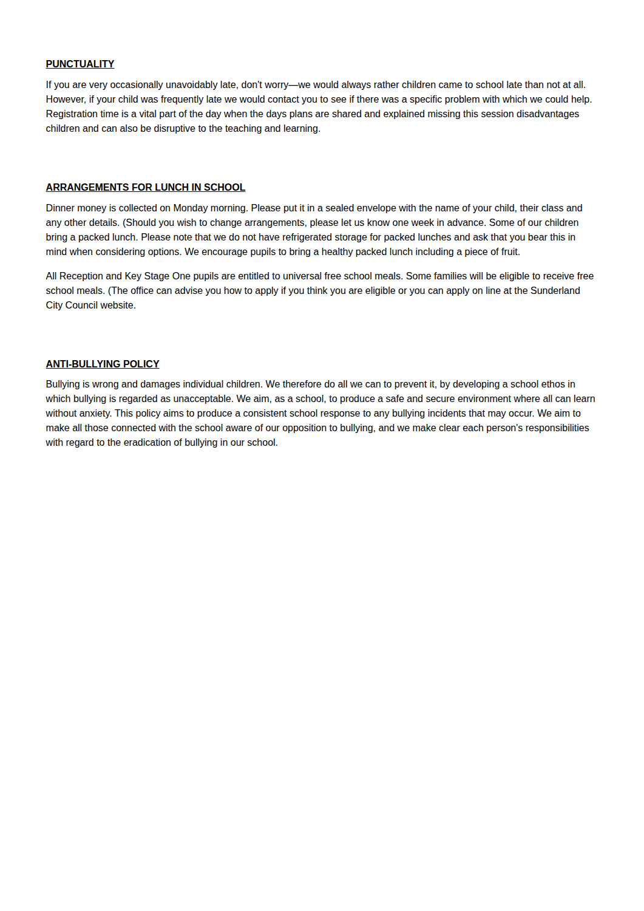PUNCTUALITY
If you are very occasionally unavoidably late, don't worry—we would always rather children came to school late than not at all. However, if your child was frequently late we would contact you to see if there was a specific problem with which we could help. Registration time is a vital part of the day when the days plans are shared and explained missing this session disadvantages children and can also be disruptive to the teaching and learning.
ARRANGEMENTS FOR LUNCH IN SCHOOL
Dinner money is collected on Monday morning. Please put it in a sealed envelope with the name of your child, their class and any other details. (Should you wish to change arrangements, please let us know one week in advance. Some of our children bring a packed lunch. Please note that we do not have refrigerated storage for packed lunches and ask that you bear this in mind when considering options. We encourage pupils to bring a healthy packed lunch including a piece of fruit.
All Reception and Key Stage One pupils are entitled to universal free school meals. Some families will be eligible to receive free school meals. (The office can advise you how to apply if you think you are eligible or you can apply on line at the Sunderland City Council website.
ANTI-BULLYING POLICY
Bullying is wrong and damages individual children. We therefore do all we can to prevent it, by developing a school ethos in which bullying is regarded as unacceptable. We aim, as a school, to produce a safe and secure environment where all can learn without anxiety. This policy aims to produce a consistent school response to any bullying incidents that may occur. We aim to make all those connected with the school aware of our opposition to bullying, and we make clear each person's responsibilities with regard to the eradication of bullying in our school.